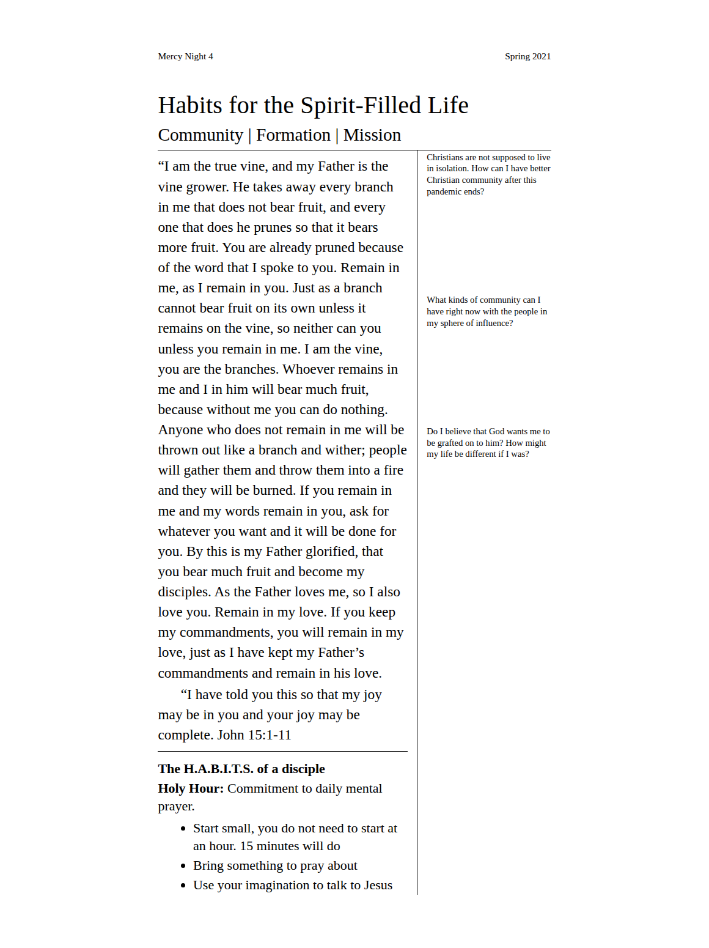Mercy Night 4 Spring 2021
Habits for the Spirit-Filled Life
Community | Formation | Mission
“I am the true vine, and my Father is the vine grower. He takes away every branch in me that does not bear fruit, and every one that does he prunes so that it bears more fruit. You are already pruned because of the word that I spoke to you. Remain in me, as I remain in you. Just as a branch cannot bear fruit on its own unless it remains on the vine, so neither can you unless you remain in me. I am the vine, you are the branches. Whoever remains in me and I in him will bear much fruit, because without me you can do nothing. Anyone who does not remain in me will be thrown out like a branch and wither; people will gather them and throw them into a fire and they will be burned. If you remain in me and my words remain in you, ask for whatever you want and it will be done for you. By this is my Father glorified, that you bear much fruit and become my disciples. As the Father loves me, so I also love you. Remain in my love. If you keep my commandments, you will remain in my love, just as I have kept my Father’s commandments and remain in his love.
“I have told you this so that my joy may be in you and your joy may be complete. John 15:1-11
The H.A.B.I.T.S. of a disciple
Holy Hour: Commitment to daily mental prayer.
Start small, you do not need to start at an hour. 15 minutes will do
Bring something to pray about
Use your imagination to talk to Jesus
Christians are not supposed to live in isolation. How can I have better Christian community after this pandemic ends?
What kinds of community can I have right now with the people in my sphere of influence?
Do I believe that God wants me to be grafted on to him? How might my life be different if I was?